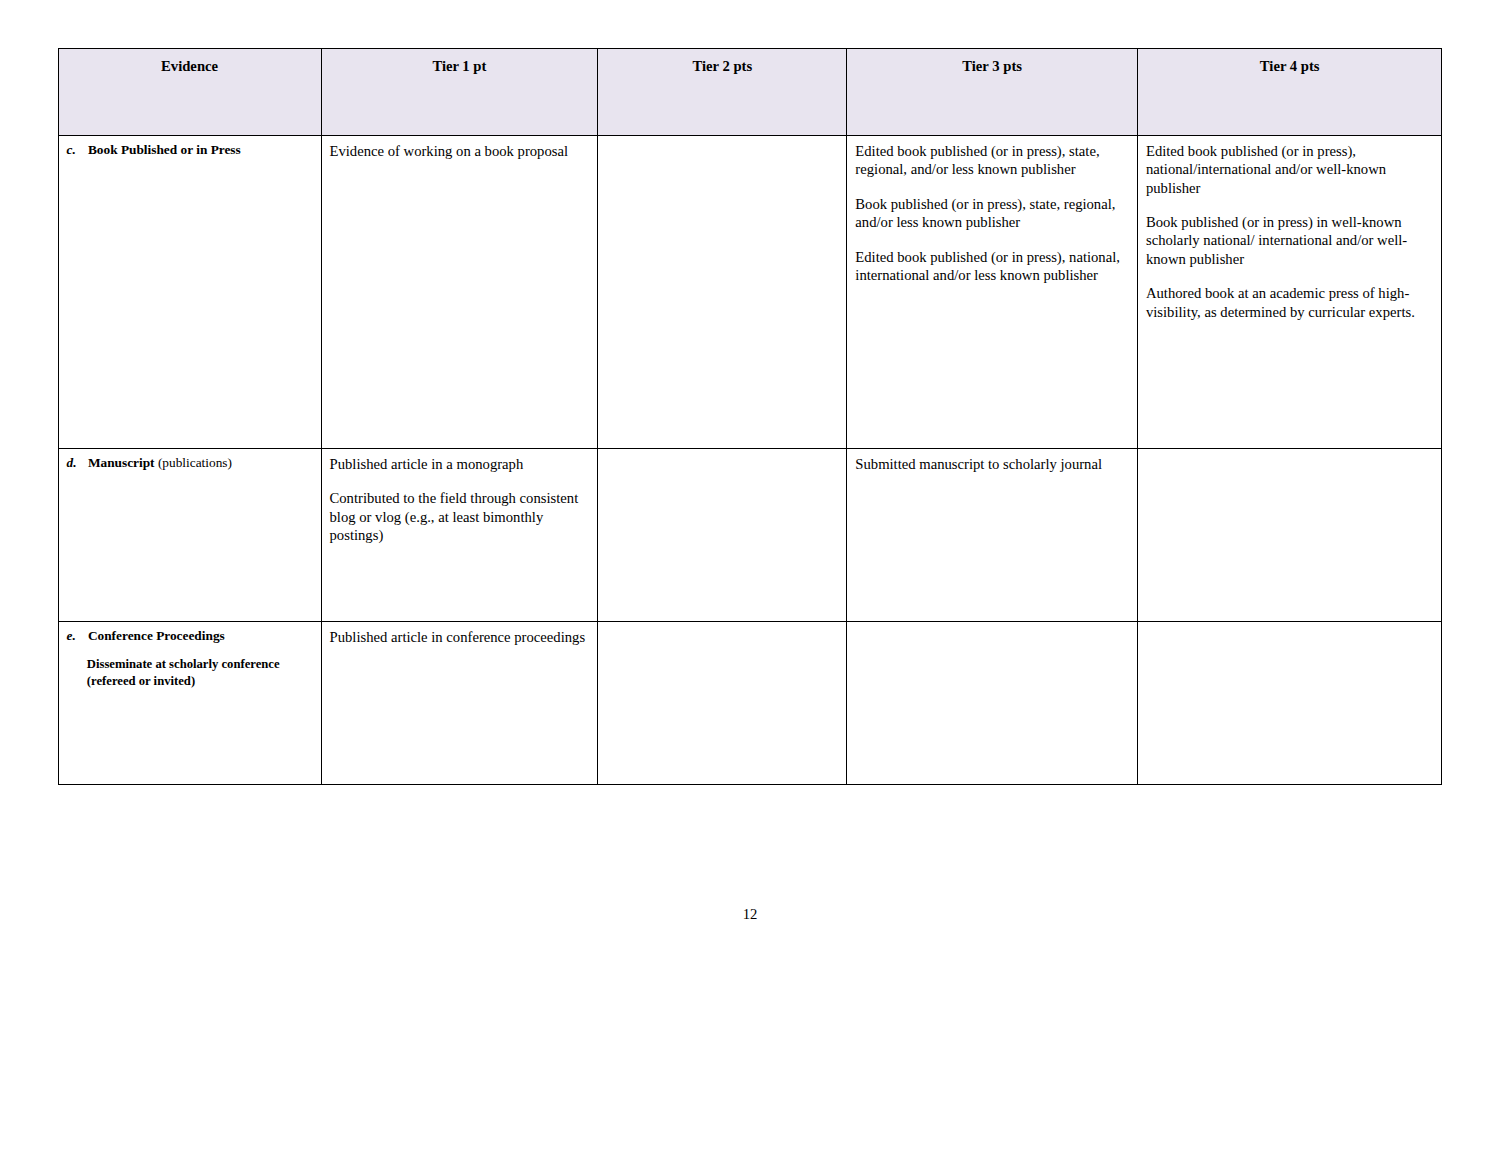| Evidence | Tier 1 pt | Tier 2 pts | Tier 3 pts | Tier 4 pts |
| --- | --- | --- | --- | --- |
| c. Book Published or in Press | Evidence of working on a book proposal | | Edited book published (or in press), state, regional, and/or less known publisher Book published (or in press), state, regional, and/or less known publisher Edited book published (or in press), national, international and/or less known publisher | Edited book published (or in press), national/international and/or well-known publisher Book published (or in press) in well-known scholarly national/ international and/or well-known publisher Authored book at an academic press of high-visibility, as determined by curricular experts. |
| d. Manuscript (publications) | Published article in a monograph Contributed to the field through consistent blog or vlog (e.g., at least bimonthly postings) | | Submitted manuscript to scholarly journal | |
| e. Conference Proceedings Disseminate at scholarly conference (refereed or invited) | Published article in conference proceedings | | | |
12